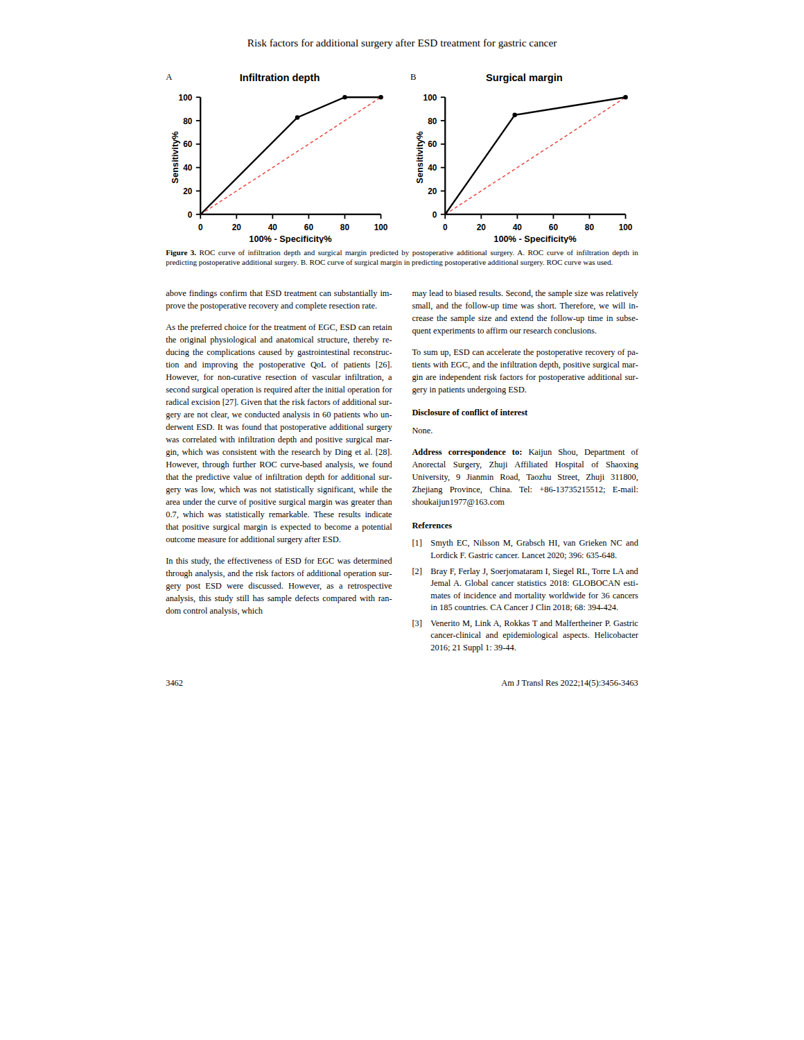Risk factors for additional surgery after ESD treatment for gastric cancer
A
Infiltration depth
0 20 40 60 80 100 0 20 40 60 80 100 Sensitivity% 100% - Specificity%
B
Surgical margin
0 20 40 60 80 100 0 20 40 60 80 100 Sensitivity% 100% - Specificity%
Figure 3. ROC curve of infiltration depth and surgical margin predicted by postoperative additional surgery. A. ROC curve of infiltration depth in predicting postoperative additional surgery. B. ROC curve of surgical margin in predicting postoperative additional surgery. ROC curve was used.
above findings confirm that ESD treatment can substantially improve the postoperative recovery and complete resection rate.
As the preferred choice for the treatment of EGC, ESD can retain the original physiological and anatomical structure, thereby reducing the complications caused by gastrointestinal reconstruction and improving the postoperative QoL of patients [26]. However, for non-curative resection of vascular infiltration, a second surgical operation is required after the initial operation for radical excision [27]. Given that the risk factors of additional surgery are not clear, we conducted analysis in 60 patients who underwent ESD. It was found that postoperative additional surgery was correlated with infiltration depth and positive surgical margin, which was consistent with the research by Ding et al. [28]. However, through further ROC curve-based analysis, we found that the predictive value of infiltration depth for additional surgery was low, which was not statistically significant, while the area under the curve of positive surgical margin was greater than 0.7, which was statistically remarkable. These results indicate that positive surgical margin is expected to become a potential outcome measure for additional surgery after ESD.
In this study, the effectiveness of ESD for EGC was determined through analysis, and the risk factors of additional operation surgery post ESD were discussed. However, as a retrospective analysis, this study still has sample defects compared with random control analysis, which
may lead to biased results. Second, the sample size was relatively small, and the follow-up time was short. Therefore, we will increase the sample size and extend the follow-up time in subsequent experiments to affirm our research conclusions.
To sum up, ESD can accelerate the postoperative recovery of patients with EGC, and the infiltration depth, positive surgical margin are independent risk factors for postoperative additional surgery in patients undergoing ESD.
Disclosure of conflict of interest
None.
Address correspondence to: Kaijun Shou, Department of Anorectal Surgery, Zhuji Affiliated Hospital of Shaoxing University, 9 Jianmin Road, Taozhu Street, Zhuji 311800, Zhejiang Province, China. Tel: +86-13735215512; E-mail: shoukaijun1977@163.com
References
[1]
Smyth EC, Nilsson M, Grabsch HI, van Grieken NC and Lordick F. Gastric cancer. Lancet 2020; 396: 635-648.
[2]
Bray F, Ferlay J, Soerjomataram I, Siegel RL, Torre LA and Jemal A. Global cancer statistics 2018: GLOBOCAN estimates of incidence and mortality worldwide for 36 cancers in 185 countries. CA Cancer J Clin 2018; 68: 394-424.
[3]
Venerito M, Link A, Rokkas T and Malfertheiner P. Gastric cancer-clinical and epidemiological aspects. Helicobacter 2016; 21 Suppl 1: 39-44.
3462
Am J Transl Res 2022;14(5):3456-3463